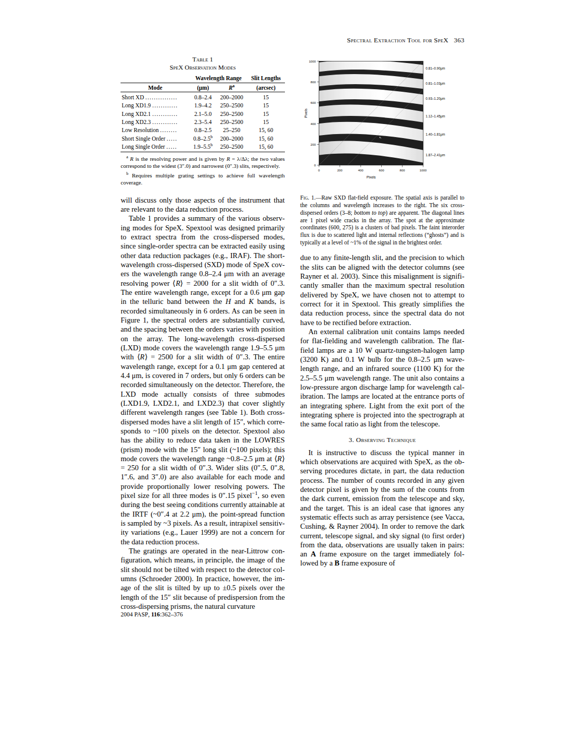Spectral Extraction Tool for SpeX 363
Table 1
SpeX Observation Modes
| | Wavelength Range | Slit Lengths |
| --- | --- | --- |
| Mode | (μm) | R a | (arcsec) |
| Short XD ............... | 0.8–2.4 | 200–2000 | 15 |
| Long XD1.9 ............ | 1.9–4.2 | 250–2500 | 15 |
| Long XD2.1 ............ | 2.1–5.0 | 250–2500 | 15 |
| Long XD2.3 ............ | 2.3–5.4 | 250–2500 | 15 |
| Low Resolution ........ | 0.8–2.5 | 25–250 | 15, 60 |
| Short Single Order ..... | 0.8–2.5 b | 200–2000 | 15, 60 |
| Long Single Order ..... | 1.9–5.5 b | 250–2500 | 15, 60 |
a R is the resolving power and is given by R = λ/Δλ; the two values correspond to the widest (3″.0) and narrowest (0″.3) slits, respectively.
b Requires multiple grating settings to achieve full wavelength coverage.
will discuss only those aspects of the instrument that are relevant to the data reduction process.
Table 1 provides a summary of the various observing modes for SpeX. Spextool was designed primarily to extract spectra from the cross-dispersed modes, since single-order spectra can be extracted easily using other data reduction packages (e.g., IRAF). The short-wavelength cross-dispersed (SXD) mode of SpeX covers the wavelength range 0.8–2.4 μm with an average resolving power ⟨R⟩ = 2000 for a slit width of 0″.3. The entire wavelength range, except for a 0.6 μm gap in the telluric band between the H and K bands, is recorded simultaneously in 6 orders. As can be seen in Figure 1, the spectral orders are substantially curved, and the spacing between the orders varies with position on the array. The long-wavelength cross-dispersed (LXD) mode covers the wavelength range 1.9–5.5 μm with ⟨R⟩ = 2500 for a slit width of 0″.3. The entire wavelength range, except for a 0.1 μm gap centered at 4.4 μm, is covered in 7 orders, but only 6 orders can be recorded simultaneously on the detector. Therefore, the LXD mode actually consists of three submodes (LXD1.9, LXD2.1, and LXD2.3) that cover slightly different wavelength ranges (see Table 1). Both cross-dispersed modes have a slit length of 15″, which corresponds to ~100 pixels on the detector. Spextool also has the ability to reduce data taken in the LOWRES (prism) mode with the 15″ long slit (~100 pixels); this mode covers the wavelength range ~0.8–2.5 μm at ⟨R⟩ = 250 for a slit width of 0″.3. Wider slits (0″.5, 0″.8, 1″.6, and 3″.0) are also available for each mode and provide proportionally lower resolving powers. The pixel size for all three modes is 0″.15 pixel−1, so even during the best seeing conditions currently attainable at the IRTF (~0″.4 at 2.2 μm), the point-spread function is sampled by ~3 pixels. As a result, intrapixel sensitivity variations (e.g., Lauer 1999) are not a concern for the data reduction process.
The gratings are operated in the near-Littrow configuration, which means, in principle, the image of the slit should not be tilted with respect to the detector columns (Schroeder 2000). In practice, however, the image of the slit is tilted by up to ±0.5 pixels over the length of the 15″ slit because of predispersion from the cross-dispersing prisms, the natural curvature
0 200 400 600 800 1000 0 200 400 600 800 1000 Pixels Pixels 0.81–0.90μm 0.81–1.03μm 0.93–1.20μm 1.12–1.45μm 1.40–1.81μm 1.87–2.41μm
Fig. 1.—Raw SXD flat-field exposure. The spatial axis is parallel to the columns and wavelength increases to the right. The six cross-dispersed orders (3–8; bottom to top) are apparent. The diagonal lines are 1 pixel wide cracks in the array. The spot at the approximate coordinates (600, 275) is a clusters of bad pixels. The faint interorder flux is due to scattered light and internal reflections (“ghosts”) and is typically at a level of ~1% of the signal in the brightest order.
due to any finite-length slit, and the precision to which the slits can be aligned with the detector columns (see Rayner et al. 2003). Since this misalignment is significantly smaller than the maximum spectral resolution delivered by SpeX, we have chosen not to attempt to correct for it in Spextool. This greatly simplifies the data reduction process, since the spectral data do not have to be rectified before extraction.
An external calibration unit contains lamps needed for flat-fielding and wavelength calibration. The flat-field lamps are a 10 W quartz-tungsten-halogen lamp (3200 K) and 0.1 W bulb for the 0.8–2.5 μm wavelength range, and an infrared source (1100 K) for the 2.5–5.5 μm wavelength range. The unit also contains a low-pressure argon discharge lamp for wavelength calibration. The lamps are located at the entrance ports of an integrating sphere. Light from the exit port of the integrating sphere is projected into the spectrograph at the same focal ratio as light from the telescope.
3. Observing Technique
It is instructive to discuss the typical manner in which observations are acquired with SpeX, as the observing procedures dictate, in part, the data reduction process. The number of counts recorded in any given detector pixel is given by the sum of the counts from the dark current, emission from the telescope and sky, and the target. This is an ideal case that ignores any systematic effects such as array persistence (see Vacca, Cushing, & Rayner 2004). In order to remove the dark current, telescope signal, and sky signal (to first order) from the data, observations are usually taken in pairs: an A frame exposure on the target immediately followed by a B frame exposure of
2004 PASP, 116:362–376